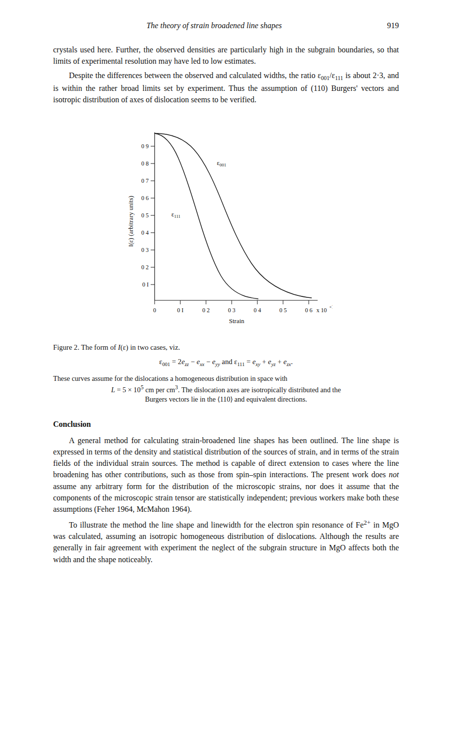The theory of strain broadened line shapes 919
crystals used here. Further, the observed densities are particularly high in the subgrain boundaries, so that limits of experimental resolution may have led to low estimates.
Despite the differences between the observed and calculated widths, the ratio ε001/ε111 is about 2·3, and is within the rather broad limits set by experiment. Thus the assumption of (110) Burgers' vectors and isotropic distribution of axes of dislocation seems to be verified.
0 9 0 8 0 7 0 6 0 5 0 4 0 3 0 2 0 I 0 0 I 0 2 0 3 0 4 0 5 0 6 x 10 -1 Strain I(ε) (arbitrary units) ε001 ε111
Figure 2. The form of I(ε) in two cases, viz.
ε001 = 2ezz − exx − eyy and ε111 = exy + eyz + ezx.
These curves assume for the dislocations a homogeneous distribution in space with L = 5 × 105 cm per cm3. The dislocation axes are isotropically distributed and the Burgers vectors lie in the ⟨110⟩ and equivalent directions.
Conclusion
A general method for calculating strain-broadened line shapes has been outlined. The line shape is expressed in terms of the density and statistical distribution of the sources of strain, and in terms of the strain fields of the individual strain sources. The method is capable of direct extension to cases where the line broadening has other contributions, such as those from spin–spin interactions. The present work does not assume any arbitrary form for the distribution of the microscopic strains, nor does it assume that the components of the microscopic strain tensor are statistically independent; previous workers make both these assumptions (Feher 1964, McMahon 1964).
To illustrate the method the line shape and linewidth for the electron spin resonance of Fe2+ in MgO was calculated, assuming an isotropic homogeneous distribution of dislocations. Although the results are generally in fair agreement with experiment the neglect of the subgrain structure in MgO affects both the width and the shape noticeably.